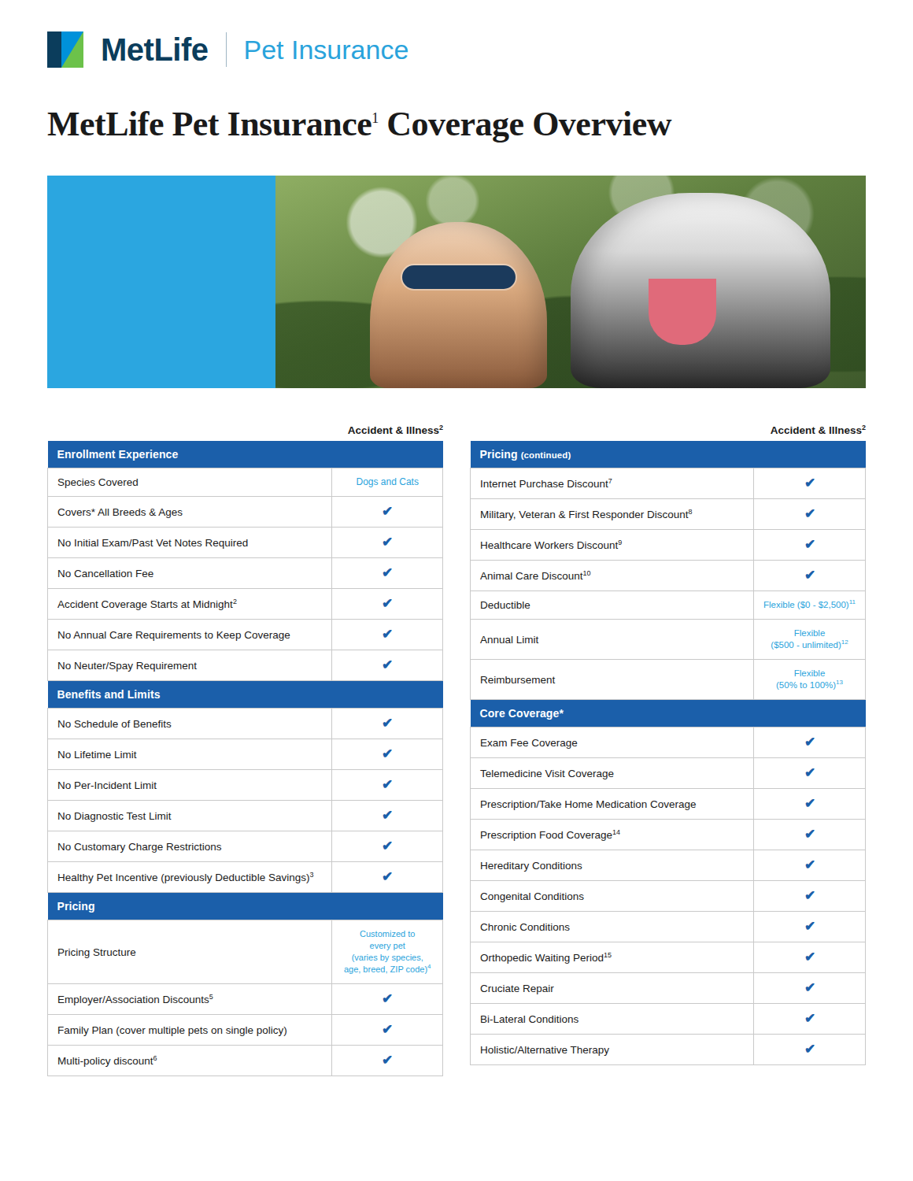MetLife
Pet Insurance
MetLife Pet Insurance1 Coverage Overview
Accident & Illness2
| Enrollment Experience |
| --- |
| Species Covered | Dogs and Cats |
| Covers* All Breeds & Ages | ✔ |
| No Initial Exam/Past Vet Notes Required | ✔ |
| No Cancellation Fee | ✔ |
| Accident Coverage Starts at Midnight 2 | ✔ |
| No Annual Care Requirements to Keep Coverage | ✔ |
| No Neuter/Spay Requirement | ✔ |
| Benefits and Limits |
| No Schedule of Benefits | ✔ |
| No Lifetime Limit | ✔ |
| No Per-Incident Limit | ✔ |
| No Diagnostic Test Limit | ✔ |
| No Customary Charge Restrictions | ✔ |
| Healthy Pet Incentive (previously Deductible Savings) 3 | ✔ |
| Pricing |
| Pricing Structure | Customized to every pet (varies by species, age, breed, ZIP code) 4 |
| Employer/Association Discounts 5 | ✔ |
| Family Plan (cover multiple pets on single policy) | ✔ |
| Multi-policy discount 6 | ✔ |
Accident & Illness2
| Pricing (continued) |
| --- |
| Internet Purchase Discount 7 | ✔ |
| Military, Veteran & First Responder Discount 8 | ✔ |
| Healthcare Workers Discount 9 | ✔ |
| Animal Care Discount 10 | ✔ |
| Deductible | Flexible ($0 - $2,500) 11 |
| Annual Limit | Flexible ($500 - unlimited) 12 |
| Reimbursement | Flexible (50% to 100%) 13 |
| Core Coverage* |
| Exam Fee Coverage | ✔ |
| Telemedicine Visit Coverage | ✔ |
| Prescription/Take Home Medication Coverage | ✔ |
| Prescription Food Coverage 14 | ✔ |
| Hereditary Conditions | ✔ |
| Congenital Conditions | ✔ |
| Chronic Conditions | ✔ |
| Orthopedic Waiting Period 15 | ✔ |
| Cruciate Repair | ✔ |
| Bi-Lateral Conditions | ✔ |
| Holistic/Alternative Therapy | ✔ |